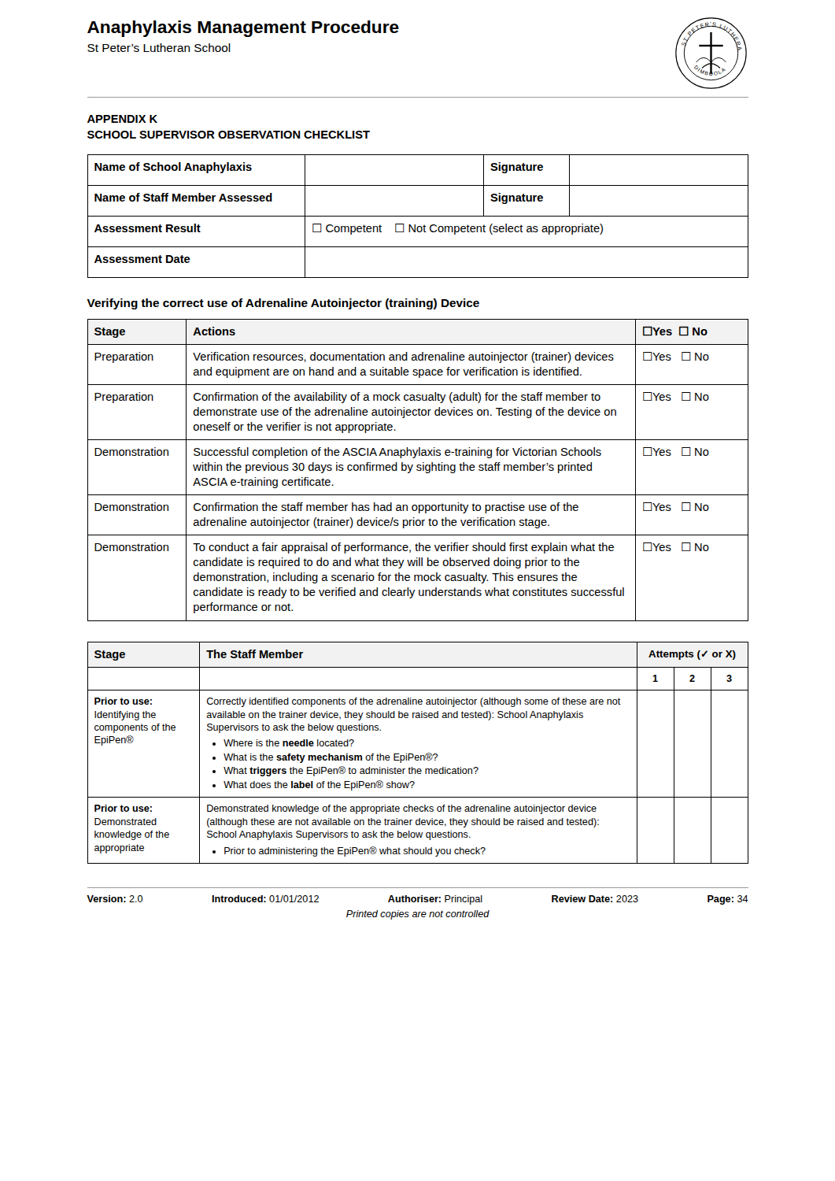Anaphylaxis Management Procedure
St Peter’s Lutheran School
ST PETER'S LUTHERAN SCHOOL DIMBOOLA
APPENDIX K
SCHOOL SUPERVISOR OBSERVATION CHECKLIST
| Name of School Anaphylaxis | | Signature | |
| Name of Staff Member Assessed | | Signature | |
| Assessment Result | ☐ Competent ☐ Not Competent (select as appropriate) |
| Assessment Date | |
Verifying the correct use of Adrenaline Autoinjector (training) Device
| Stage | Actions | ☐ Yes ☐ No |
| --- | --- | --- |
| Preparation | Verification resources, documentation and adrenaline autoinjector (trainer) devices and equipment are on hand and a suitable space for verification is identified. | ☐ Yes ☐ No |
| Preparation | Confirmation of the availability of a mock casualty (adult) for the staff member to demonstrate use of the adrenaline autoinjector devices on. Testing of the device on oneself or the verifier is not appropriate. | ☐ Yes ☐ No |
| Demonstration | Successful completion of the ASCIA Anaphylaxis e-training for Victorian Schools within the previous 30 days is confirmed by sighting the staff member’s printed ASCIA e-training certificate. | ☐ Yes ☐ No |
| Demonstration | Confirmation the staff member has had an opportunity to practise use of the adrenaline autoinjector (trainer) device/s prior to the verification stage. | ☐ Yes ☐ No |
| Demonstration | To conduct a fair appraisal of performance, the verifier should first explain what the candidate is required to do and what they will be observed doing prior to the demonstration, including a scenario for the mock casualty. This ensures the candidate is ready to be verified and clearly understands what constitutes successful performance or not. | ☐ Yes ☐ No |
| Stage | The Staff Member | Attempts (✓ or X) |
| --- | --- | --- |
| | | 1 | 2 | 3 |
| Prior to use: Identifying the components of the EpiPen® | Correctly identified components of the adrenaline autoinjector (although some of these are not available on the trainer device, they should be raised and tested): School Anaphylaxis Supervisors to ask the below questions. Where is the needle located? What is the safety mechanism of the EpiPen®? What triggers the EpiPen® to administer the medication? What does the label of the EpiPen® show? | | | |
| Prior to use: Demonstrated knowledge of the appropriate | Demonstrated knowledge of the appropriate checks of the adrenaline autoinjector device (although these are not available on the trainer device, they should be raised and tested): School Anaphylaxis Supervisors to ask the below questions. Prior to administering the EpiPen® what should you check? | | | |
Version: 2.0 Introduced: 01/01/2012 Authoriser: Principal Review Date: 2023 Page: 34
Printed copies are not controlled